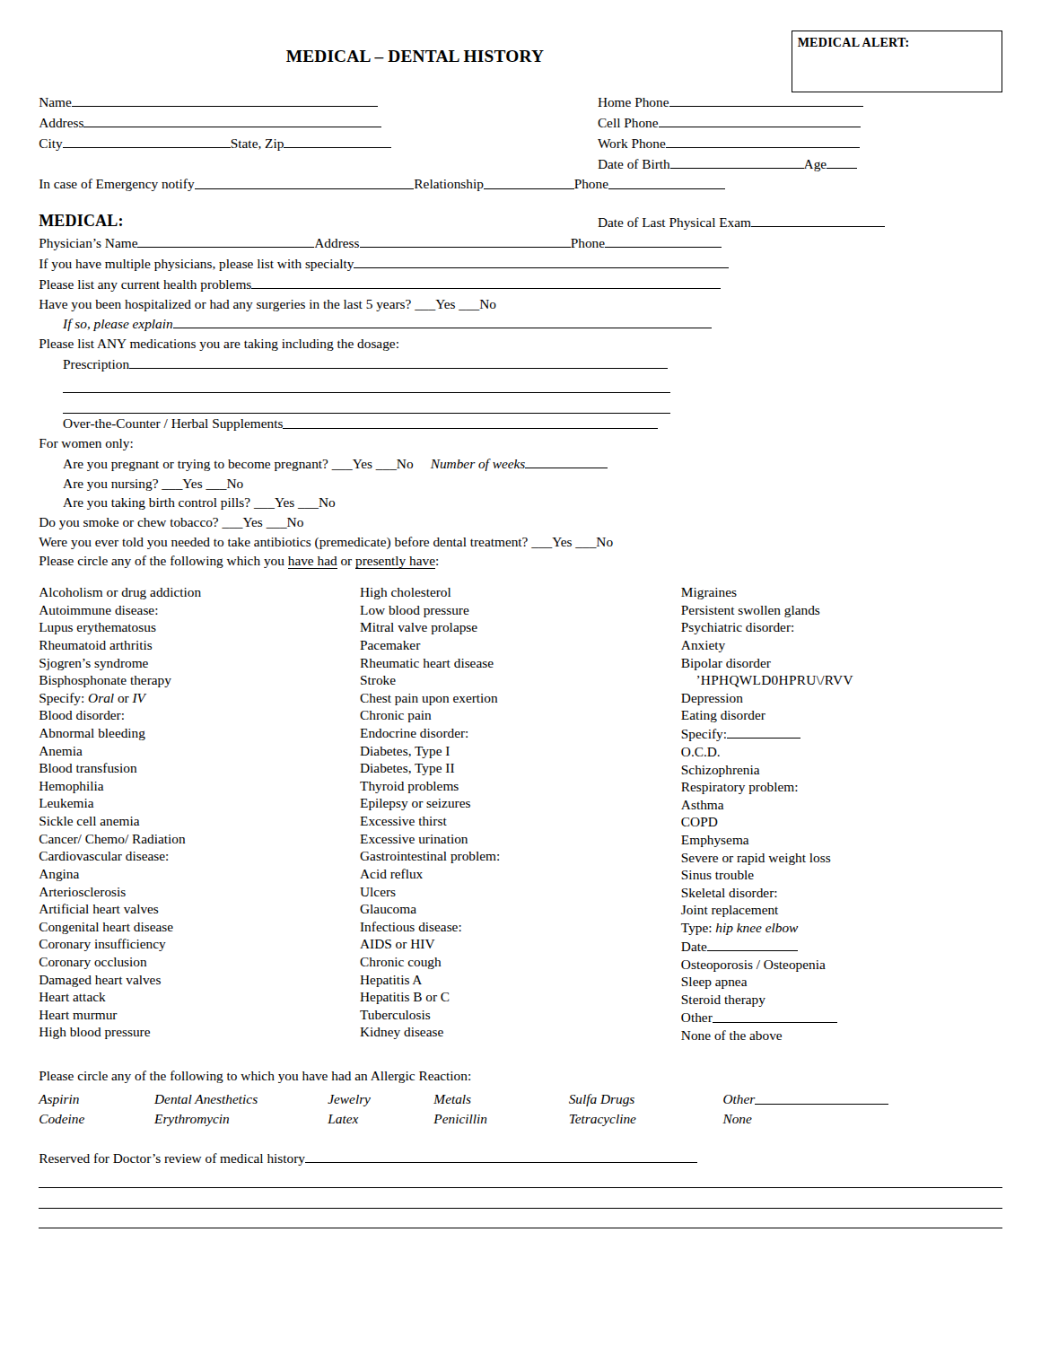MEDICAL ALERT:
MEDICAL – DENTAL HISTORY
| Name | Home Phone |
| Address | Cell Phone |
| City State, Zip | Work Phone |
| | Date of Birth Age |
| In case of Emergency notify Relationship Phone |
| MEDICAL: | Date of Last Physical Exam |
Physician’s Name Address Phone
If you have multiple physicians, please list with specialty
Please list any current health problems
Have you been hospitalized or had any surgeries in the last 5 years? ___Yes ___No
If so, please explain
Please list ANY medications you are taking including the dosage:
Prescription
Over-the-Counter / Herbal Supplements
For women only:
Are you pregnant or trying to become pregnant? ___Yes ___No Number of weeks
Are you nursing? ___Yes ___No
Are you taking birth control pills? ___Yes ___No
Do you smoke or chew tobacco? ___Yes ___No
Were you ever told you needed to take antibiotics (premedicate) before dental treatment? ___Yes ___No
Please circle any of the following which you have had or presently have:
Alcoholism or drug addiction
Autoimmune disease:
Lupus erythematosus
Rheumatoid arthritis
Sjogren’s syndrome
Bisphosphonate therapy
Specify: Oral or IV
Blood disorder:
Abnormal bleeding
Anemia
Blood transfusion
Hemophilia
Leukemia
Sickle cell anemia
Cancer/ Chemo/ Radiation
Cardiovascular disease:
Angina
Arteriosclerosis
Artificial heart valves
Congenital heart disease
Coronary insufficiency
Coronary occlusion
Damaged heart valves
Heart attack
Heart murmur
High blood pressure
High cholesterol
Low blood pressure
Mitral valve prolapse
Pacemaker
Rheumatic heart disease
Stroke
Chest pain upon exertion
Chronic pain
Endocrine disorder:
Diabetes, Type I
Diabetes, Type II
Thyroid problems
Epilepsy or seizures
Excessive thirst
Excessive urination
Gastrointestinal problem:
Acid reflux
Ulcers
Glaucoma
Infectious disease:
AIDS or HIV
Chronic cough
Hepatitis A
Hepatitis B or C
Tuberculosis
Kidney disease
Migraines
Persistent swollen glands
Psychiatric disorder:
Anxiety
Bipolar disorder
’HPHQWLD0HPRU\/RVV
Depression
Eating disorder
Specify:
O.C.D.
Schizophrenia
Respiratory problem:
Asthma
COPD
Emphysema
Severe or rapid weight loss
Sinus trouble
Skeletal disorder:
Joint replacement
Type: hip knee elbow
Date
Osteoporosis / Osteopenia
Sleep apnea
Steroid therapy
Other
None of the above
Please circle any of the following to which you have had an Allergic Reaction:
| Aspirin | Dental Anesthetics | Jewelry | Metals | Sulfa Drugs | Other |
| Codeine | Erythromycin | Latex | Penicillin | Tetracycline | None |
Reserved for Doctor’s review of medical history